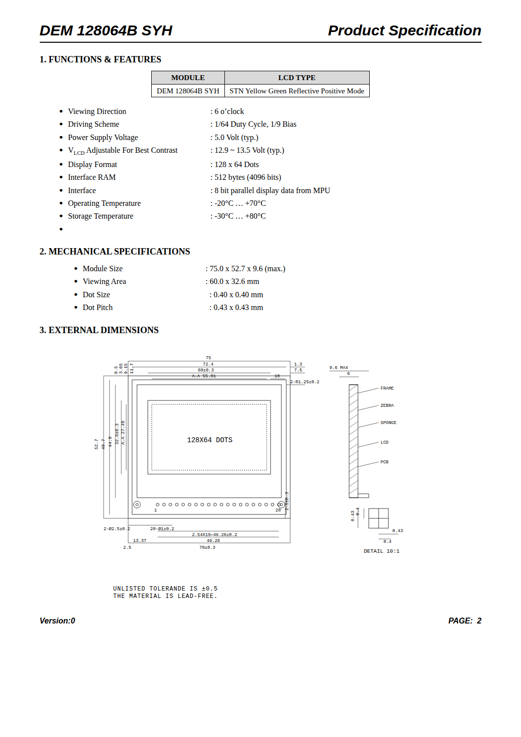DEM 128064B SYH Product Specification
1. FUNCTIONS & FEATURES
| MODULE | LCD TYPE |
| --- | --- |
| DEM 128064B SYH | STN Yellow Green Reflective Positive Mode |
Viewing Direction: 6 o’clock
Driving Scheme: 1/64 Duty Cycle, 1/9 Bias
Power Supply Voltage: 5.0 Volt (typ.)
VLCD Adjustable For Best Contrast: 12.9 ~ 13.5 Volt (typ.)
Display Format: 128 x 64 Dots
Interface RAM: 512 bytes (4096 bits)
Interface: 8 bit parallel display data from MPU
Operating Temperature: -20°C … +70°C
Storage Temperature: -30°C … +80°C
2. MECHANICAL SPECIFICATIONS
Module Size: 75.0 x 52.7 x 9.6 (max.)
Viewing Area: 60.0 x 32.6 mm
Dot Size : 0.40 x 0.40 mm
Dot Pitch : 0.43 x 0.43 mm
3. EXTERNAL DIMENSIONS
128X64 DOTS 1 20 75 72.4 60±0.3 A.A 55.01 1.3 7.5 10 2-R1.25±0.2 52.7 49.7 44.8 32.6±0.3 A.A 27.49 0.5 3.05 9.15 11.7 70±0.3 48.26 2.54X19=48.26±0.2 20-Ø1±0.2 2-Ø2.5±0.2 13.37 2.5 2.5±0.3 9.6 MAX 6 FRAME ZEBRA SPONGE LCD PCB 0.4 0.43 0.43 0.4 DETAIL 10:1
UNLISTED TOLERANDE IS ±0.5
THE MATERIAL IS LEAD-FREE.
Version:0 PAGE: 2